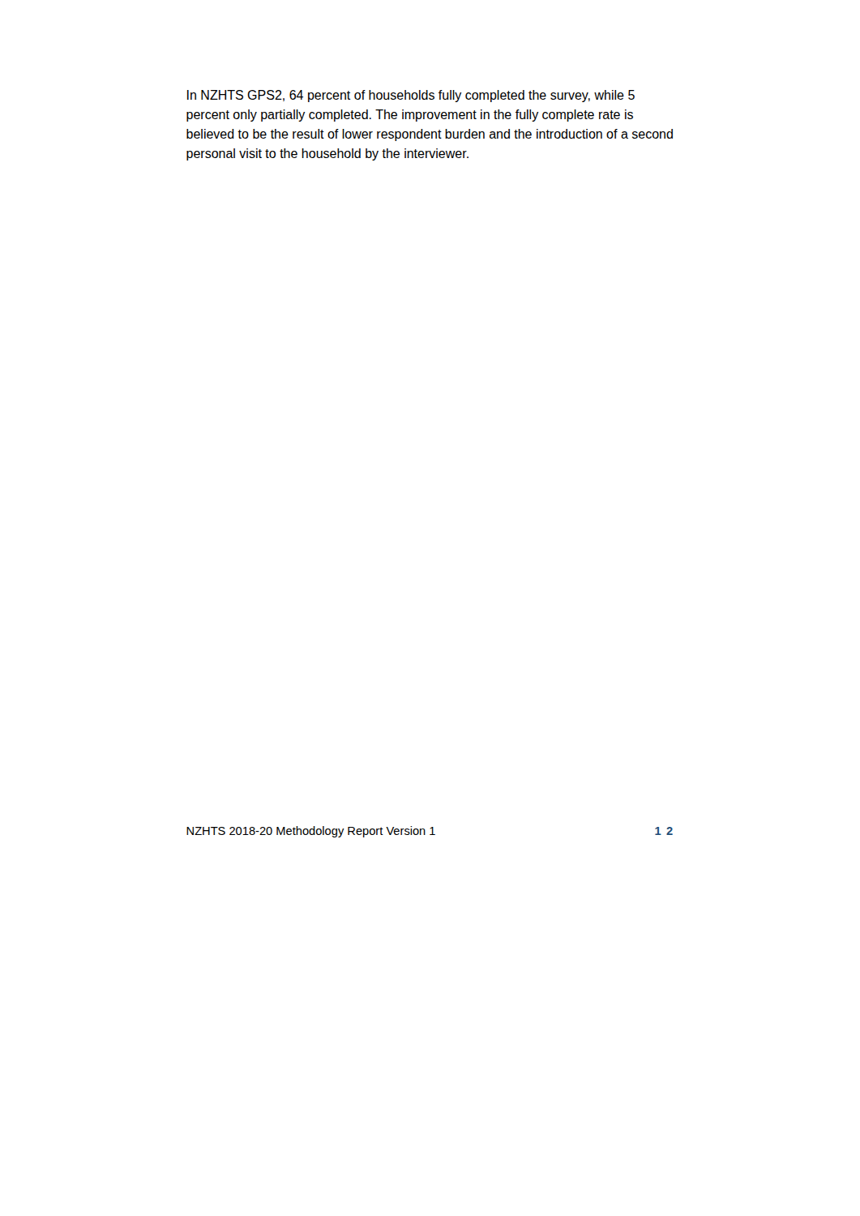In NZHTS GPS2, 64 percent of households fully completed the survey, while 5 percent only partially completed. The improvement in the fully complete rate is believed to be the result of lower respondent burden and the introduction of a second personal visit to the household by the interviewer.
NZHTS 2018-20 Methodology Report Version 1 1 2